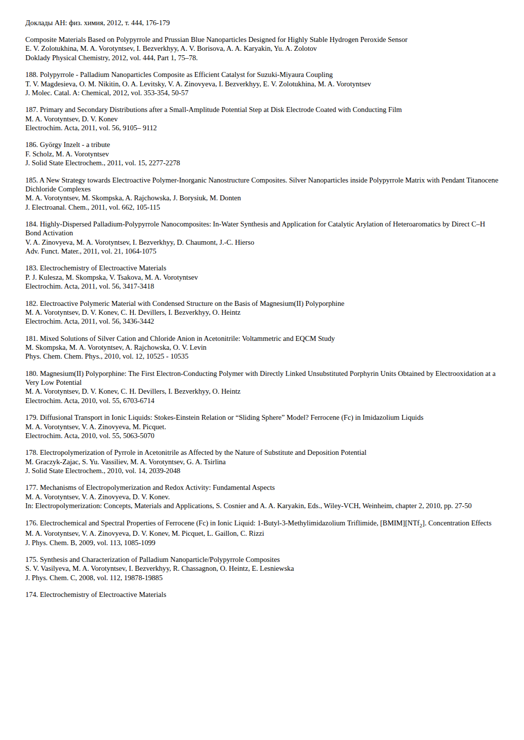Доклады АН: физ. химия, 2012, т. 444, 176-179
Composite Materials Based on Polypyrrole and Prussian Blue Nanoparticles Designed for Highly Stable Hydrogen Peroxide Sensor
E. V. Zolotukhina, M. A. Vorotyntsev, I. Bezverkhyy, A. V. Borisova, A. A. Karyakin, Yu. A. Zolotov
Doklady Physical Chemistry, 2012, vol. 444, Part 1, 75–78.
188. Polypyrrole - Palladium Nanoparticles Composite as Efficient Catalyst for Suzuki-Miyaura Coupling
T. V. Magdesieva, O. M. Nikitin, O. A. Levitsky, V. A. Zinovyeva, I. Bezverkhyy, E. V. Zolotukhina, M. A. Vorotyntsev
J. Molec. Catal. A: Chemical, 2012, vol. 353-354, 50-57
187. Primary and Secondary Distributions after a Small-Amplitude Potential Step at Disk Electrode Coated with Conducting Film
M. A. Vorotyntsev, D. V. Konev
Electrochim. Acta, 2011, vol. 56, 9105– 9112
186. György Inzelt - a tribute
F. Scholz, M. A. Vorotyntsev
J. Solid State Electrochem., 2011, vol. 15, 2277-2278
185. A New Strategy towards Electroactive Polymer-Inorganic Nanostructure Composites. Silver Nanoparticles inside Polypyrrole Matrix with Pendant Titanocene Dichloride Complexes
M. A. Vorotyntsev, M. Skompska, A. Rajchowska, J. Borysiuk, M. Donten
J. Electroanal. Chem., 2011, vol. 662, 105-115
184. Highly-Dispersed Palladium-Polypyrrole Nanocomposites: In-Water Synthesis and Application for Catalytic Arylation of Heteroaromatics by Direct C–H Bond Activation
V. A. Zinovyeva, M. A. Vorotyntsev, I. Bezverkhyy, D. Chaumont, J.-C. Hierso
Adv. Funct. Mater., 2011, vol. 21, 1064-1075
183. Electrochemistry of Electroactive Materials
P. J. Kulesza, M. Skompska, V. Tsakova, M. A. Vorotyntsev
Electrochim. Acta, 2011, vol. 56, 3417-3418
182. Electroactive Polymeric Material with Condensed Structure on the Basis of Magnesium(II) Polyporphine
M. A. Vorotyntsev, D. V. Konev, C. H. Devillers, I. Bezverkhyy, O. Heintz
Electrochim. Acta, 2011, vol. 56, 3436-3442
181. Mixed Solutions of Silver Cation and Chloride Anion in Acetonitrile: Voltammetric and EQCM Study
M. Skompska, M. A. Vorotyntsev, A. Rajchowska, O. V. Levin
Phys. Chem. Chem. Phys., 2010, vol. 12, 10525 - 10535
180. Magnesium(II) Polyporphine: The First Electron-Conducting Polymer with Directly Linked Unsubstituted Porphyrin Units Obtained by Electrooxidation at a Very Low Potential
M. A. Vorotyntsev, D. V. Konev, C. H. Devillers, I. Bezverkhyy, O. Heintz
Electrochim. Acta, 2010, vol. 55, 6703-6714
179. Diffusional Transport in Ionic Liquids: Stokes-Einstein Relation or “Sliding Sphere” Model? Ferrocene (Fc) in Imidazolium Liquids
M. A. Vorotyntsev, V. A. Zinovyeva, M. Picquet.
Electrochim. Acta, 2010, vol. 55, 5063-5070
178. Electropolymerization of Pyrrole in Acetonitrile as Affected by the Nature of Substitute and Deposition Potential
M. Graczyk-Zajac, S. Yu. Vassiliev, M. A. Vorotyntsev, G. A. Tsirlina
J. Solid State Electrochem., 2010, vol. 14, 2039-2048
177. Mechanisms of Electropolymerization and Redox Activity: Fundamental Aspects
M. A. Vorotyntsev, V. A. Zinovyeva, D. V. Konev.
In: Electropolymerization: Concepts, Materials and Applications, S. Cosnier and A. A. Karyakin, Eds., Wiley-VCH, Weinheim, chapter 2, 2010, pp. 27-50
176. Electrochemical and Spectral Properties of Ferrocene (Fc) in Ionic Liquid: 1-Butyl-3-Methylimidazolium Triflimide, [BMIM][NTf2]. Concentration Effects
M. A. Vorotyntsev, V. A. Zinovyeva, D. V. Konev, M. Picquet, L. Gaillon, C. Rizzi
J. Phys. Chem. B, 2009, vol. 113, 1085-1099
175. Synthesis and Characterization of Palladium Nanoparticle/Polypyrrole Composites
S. V. Vasilyeva, M. A. Vorotyntsev, I. Bezverkhyy, R. Chassagnon, O. Heintz, E. Lesniewska
J. Phys. Chem. C, 2008, vol. 112, 19878-19885
174. Electrochemistry of Electroactive Materials